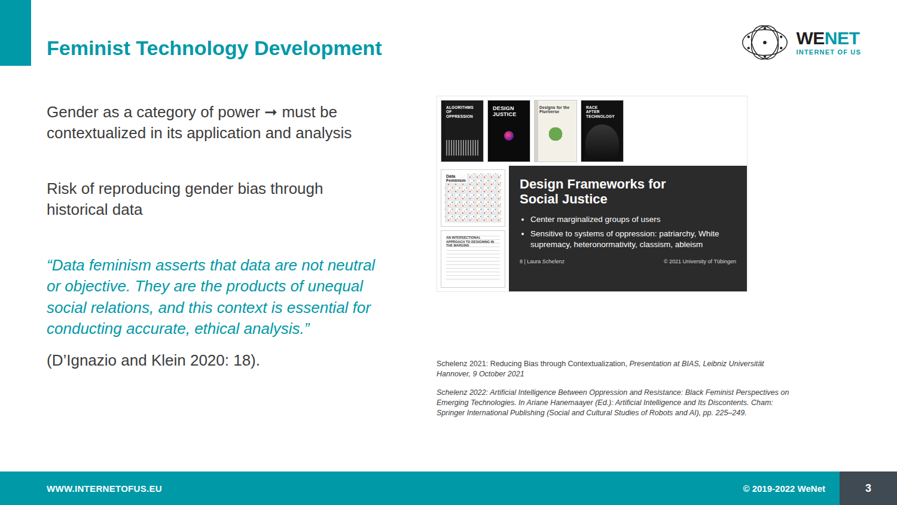Feminist Technology Development
WE NET INTERNET OF US
Gender as a category of power ➞ must be contextualized in its application and analysis
Risk of reproducing gender bias through historical data
“Data feminism asserts that data are not neutral or objective. They are the products of unequal social relations, and this context is essential for conducting accurate, ethical analysis.”
(D’Ignazio and Klein 2020: 18).
ALGORITHMS
OF
OPPRESSION
DESIGN
JUSTICE
Designs for the
Pluriverse
RACE
AFTER
TECHNOLOGY
Data
Feminism
AN INTERSECTIONAL APPROACH TO DESIGNING IN THE MARGINS
Design Frameworks for
Social Justice
Center marginalized groups of users
Sensitive to systems of oppression: patriarchy, White supremacy, heteronormativity, classism, ableism
8 | Laura Schelenz © 2021 University of Tübingen
Schelenz 2021: Reducing Bias through Contextualization, Presentation at BIAS, Leibniz Universität Hannover, 9 October 2021
Schelenz 2022: Artificial Intelligence Between Oppression and Resistance: Black Feminist Perspectives on Emerging Technologies. In Ariane Hanemaayer (Ed.): Artificial Intelligence and Its Discontents. Cham: Springer International Publishing (Social and Cultural Studies of Robots and AI), pp. 225–249.
WWW.INTERNETOFUS.EU © 2019-2022 WeNet
3